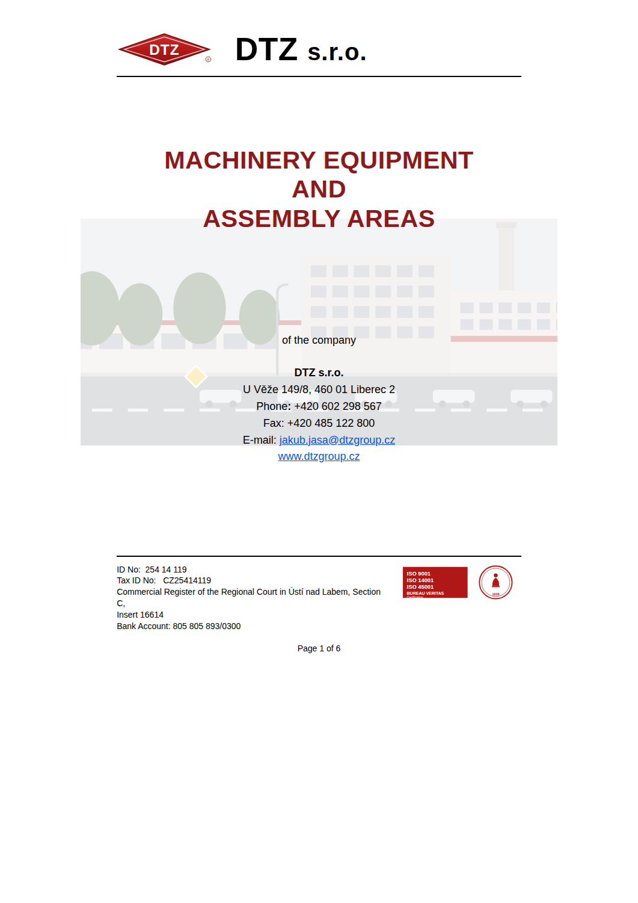DTZ R
DTZ s.r.o.
MACHINERY EQUIPMENT
AND
ASSEMBLY AREAS
of the company
DTZ s.r.o.
U Věže 149/8, 460 01 Liberec 2
Phone: +420 602 298 567
Fax: +420 485 122 800
E-mail: jakub.jasa@dtzgroup.cz
www.dtzgroup.cz
ID No: 254 14 119
Tax ID No: CZ25414119
Commercial Register of the Regional Court in Ústí nad Labem, Section C,
Insert 16614
Bank Account: 805 805 893/0300
ISO 9001 ISO 14001 ISO 45001 BUREAU VERITAS Certification 1828
Page 1 of 6